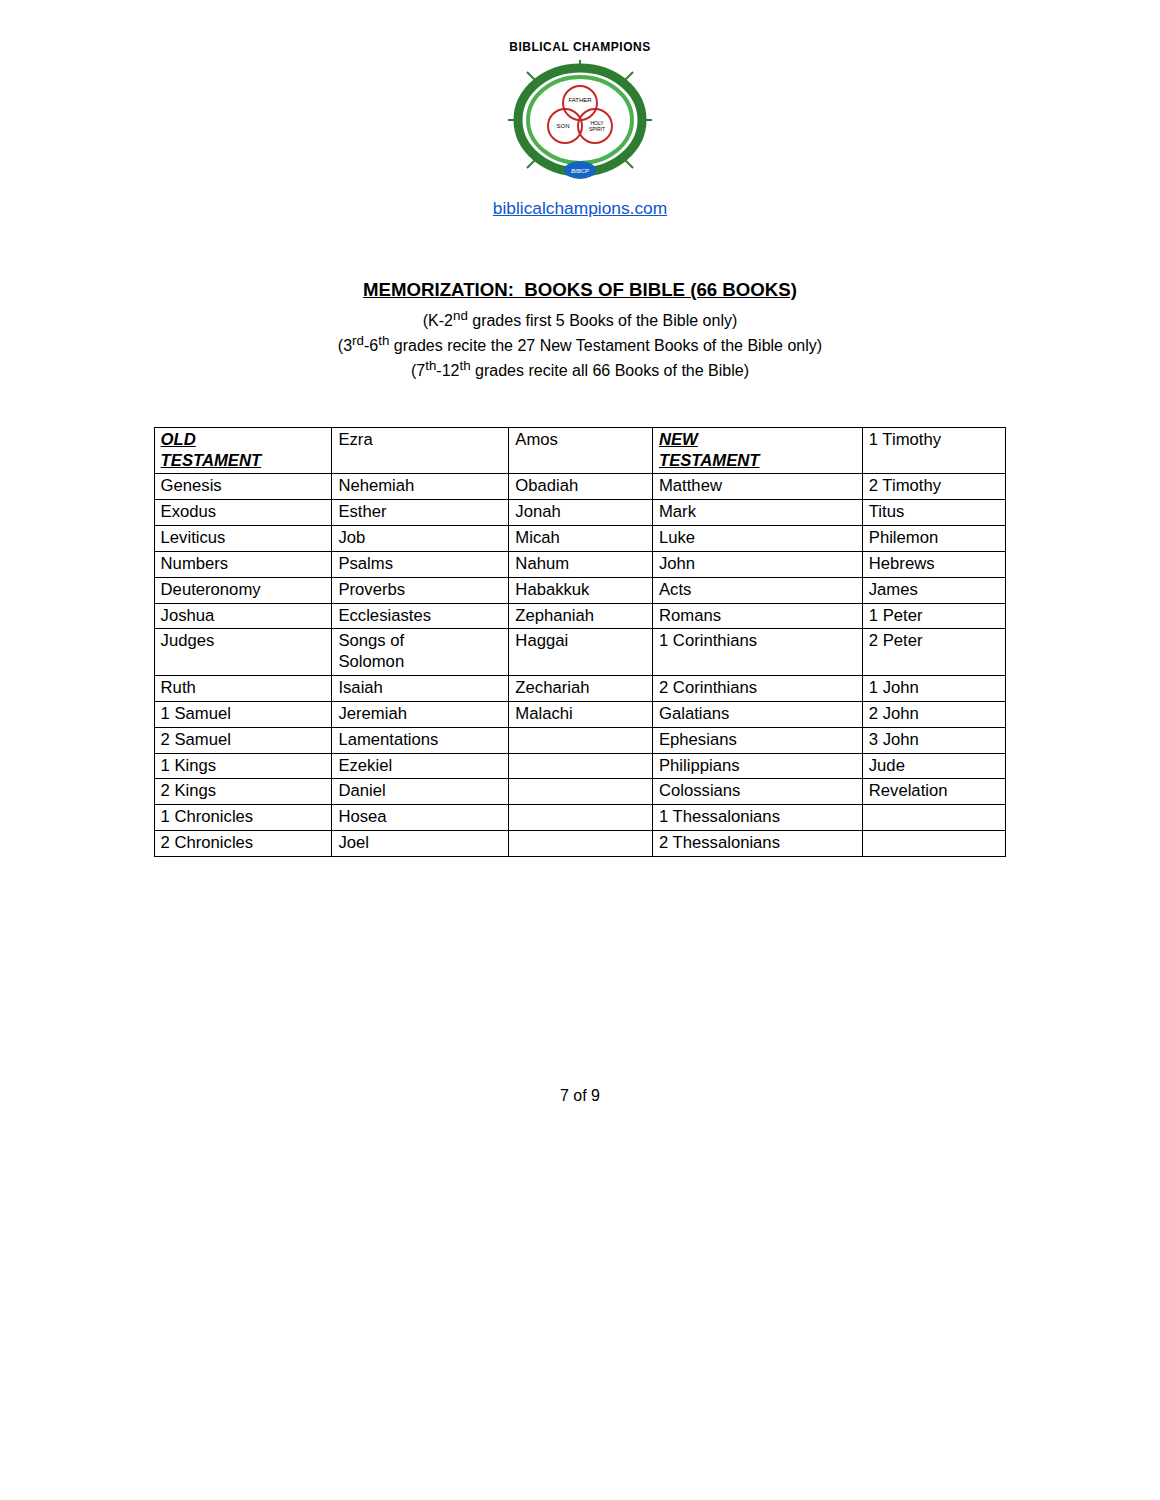BIBLICAL CHAMPIONS
FATHER SON HOLY SPIRIT BIBCP
biblicalchampions.com
MEMORIZATION: BOOKS OF BIBLE (66 BOOKS)
(K-2nd grades first 5 Books of the Bible only)
(3rd-6th grades recite the 27 New Testament Books of the Bible only)
(7th-12th grades recite all 66 Books of the Bible)
| OLD TESTAMENT | Ezra | Amos | NEW TESTAMENT | 1 Timothy |
| Genesis | Nehemiah | Obadiah | Matthew | 2 Timothy |
| Exodus | Esther | Jonah | Mark | Titus |
| Leviticus | Job | Micah | Luke | Philemon |
| Numbers | Psalms | Nahum | John | Hebrews |
| Deuteronomy | Proverbs | Habakkuk | Acts | James |
| Joshua | Ecclesiastes | Zephaniah | Romans | 1 Peter |
| Judges | Songs of Solomon | Haggai | 1 Corinthians | 2 Peter |
| Ruth | Isaiah | Zechariah | 2 Corinthians | 1 John |
| 1 Samuel | Jeremiah | Malachi | Galatians | 2 John |
| 2 Samuel | Lamentations | | Ephesians | 3 John |
| 1 Kings | Ezekiel | | Philippians | Jude |
| 2 Kings | Daniel | | Colossians | Revelation |
| 1 Chronicles | Hosea | | 1 Thessalonians | |
| 2 Chronicles | Joel | | 2 Thessalonians | |
7 of 9